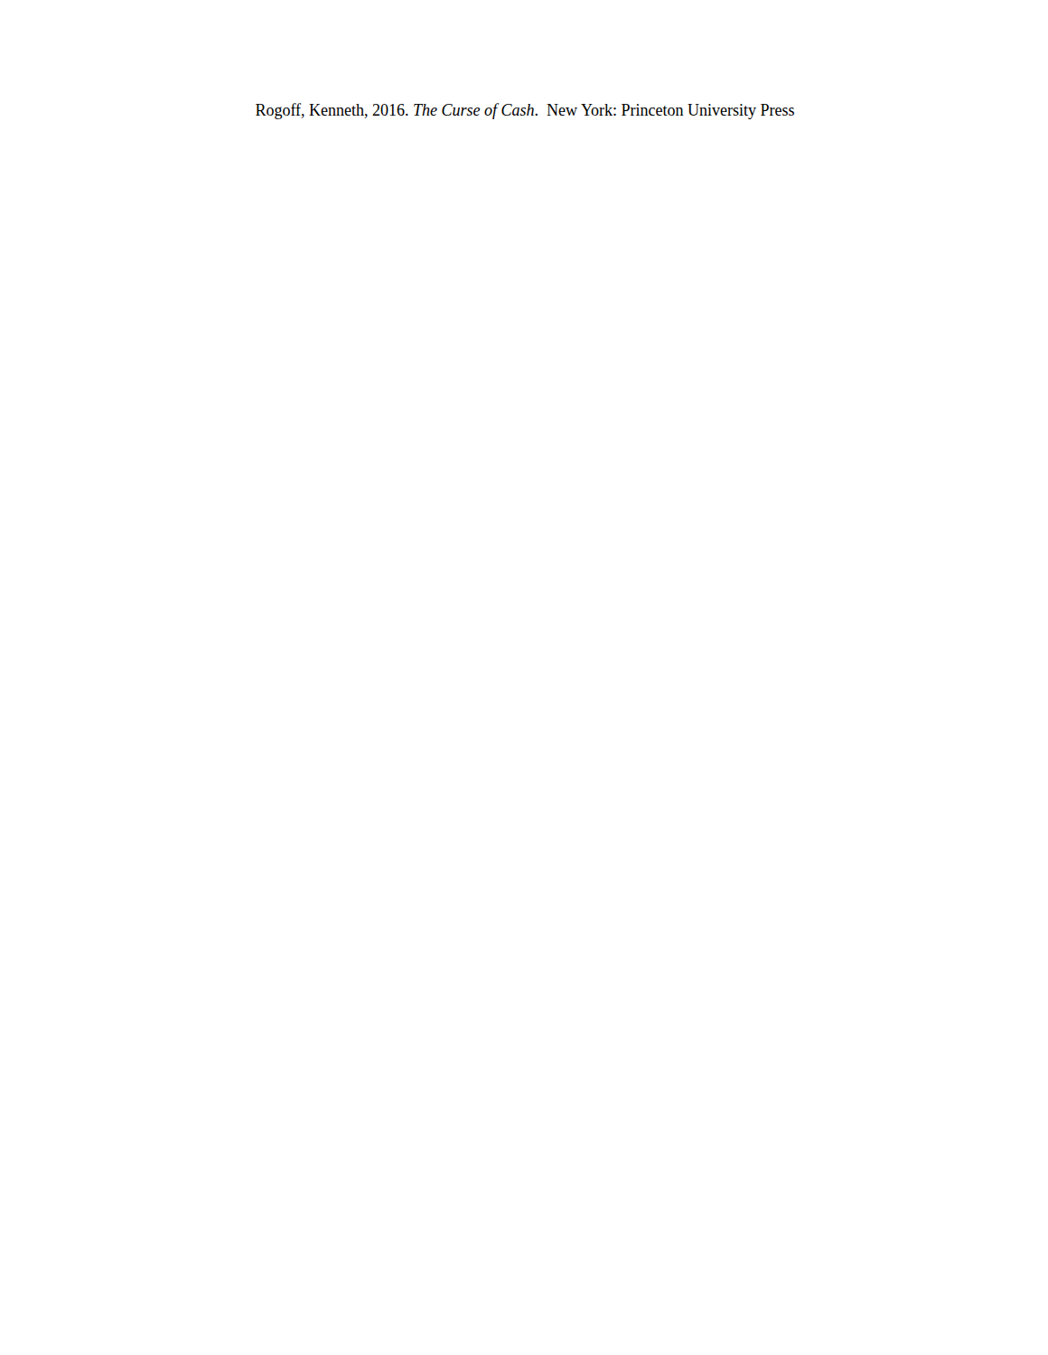Rogoff, Kenneth, 2016. The Curse of Cash. New York: Princeton University Press